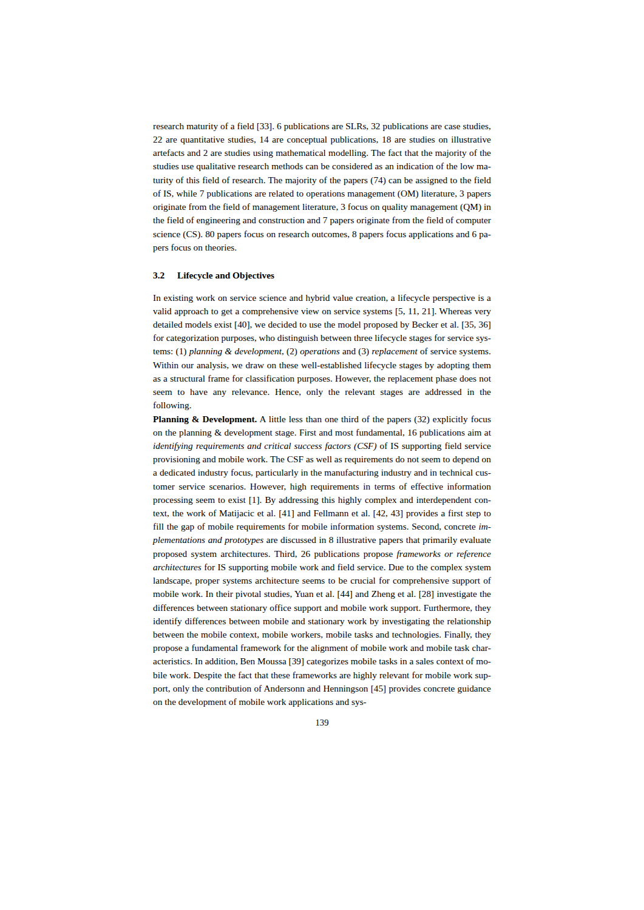research maturity of a field [33]. 6 publications are SLRs, 32 publications are case studies, 22 are quantitative studies, 14 are conceptual publications, 18 are studies on illustrative artefacts and 2 are studies using mathematical modelling. The fact that the majority of the studies use qualitative research methods can be considered as an indication of the low maturity of this field of research. The majority of the papers (74) can be assigned to the field of IS, while 7 publications are related to operations management (OM) literature, 3 papers originate from the field of management literature, 3 focus on quality management (QM) in the field of engineering and construction and 7 papers originate from the field of computer science (CS). 80 papers focus on research outcomes, 8 papers focus applications and 6 papers focus on theories.
3.2 Lifecycle and Objectives
In existing work on service science and hybrid value creation, a lifecycle perspective is a valid approach to get a comprehensive view on service systems [5, 11, 21]. Whereas very detailed models exist [40], we decided to use the model proposed by Becker et al. [35, 36] for categorization purposes, who distinguish between three lifecycle stages for service systems: (1) planning & development, (2) operations and (3) replacement of service systems. Within our analysis, we draw on these well-established lifecycle stages by adopting them as a structural frame for classification purposes. However, the replacement phase does not seem to have any relevance. Hence, only the relevant stages are addressed in the following.
Planning & Development. A little less than one third of the papers (32) explicitly focus on the planning & development stage. First and most fundamental, 16 publications aim at identifying requirements and critical success factors (CSF) of IS supporting field service provisioning and mobile work. The CSF as well as requirements do not seem to depend on a dedicated industry focus, particularly in the manufacturing industry and in technical customer service scenarios. However, high requirements in terms of effective information processing seem to exist [1]. By addressing this highly complex and interdependent context, the work of Matijacic et al. [41] and Fellmann et al. [42, 43] provides a first step to fill the gap of mobile requirements for mobile information systems. Second, concrete implementations and prototypes are discussed in 8 illustrative papers that primarily evaluate proposed system architectures. Third, 26 publications propose frameworks or reference architectures for IS supporting mobile work and field service. Due to the complex system landscape, proper systems architecture seems to be crucial for comprehensive support of mobile work. In their pivotal studies, Yuan et al. [44] and Zheng et al. [28] investigate the differences between stationary office support and mobile work support. Furthermore, they identify differences between mobile and stationary work by investigating the relationship between the mobile context, mobile workers, mobile tasks and technologies. Finally, they propose a fundamental framework for the alignment of mobile work and mobile task characteristics. In addition, Ben Moussa [39] categorizes mobile tasks in a sales context of mobile work. Despite the fact that these frameworks are highly relevant for mobile work support, only the contribution of Andersonn and Henningson [45] provides concrete guidance on the development of mobile work applications and sys-
139